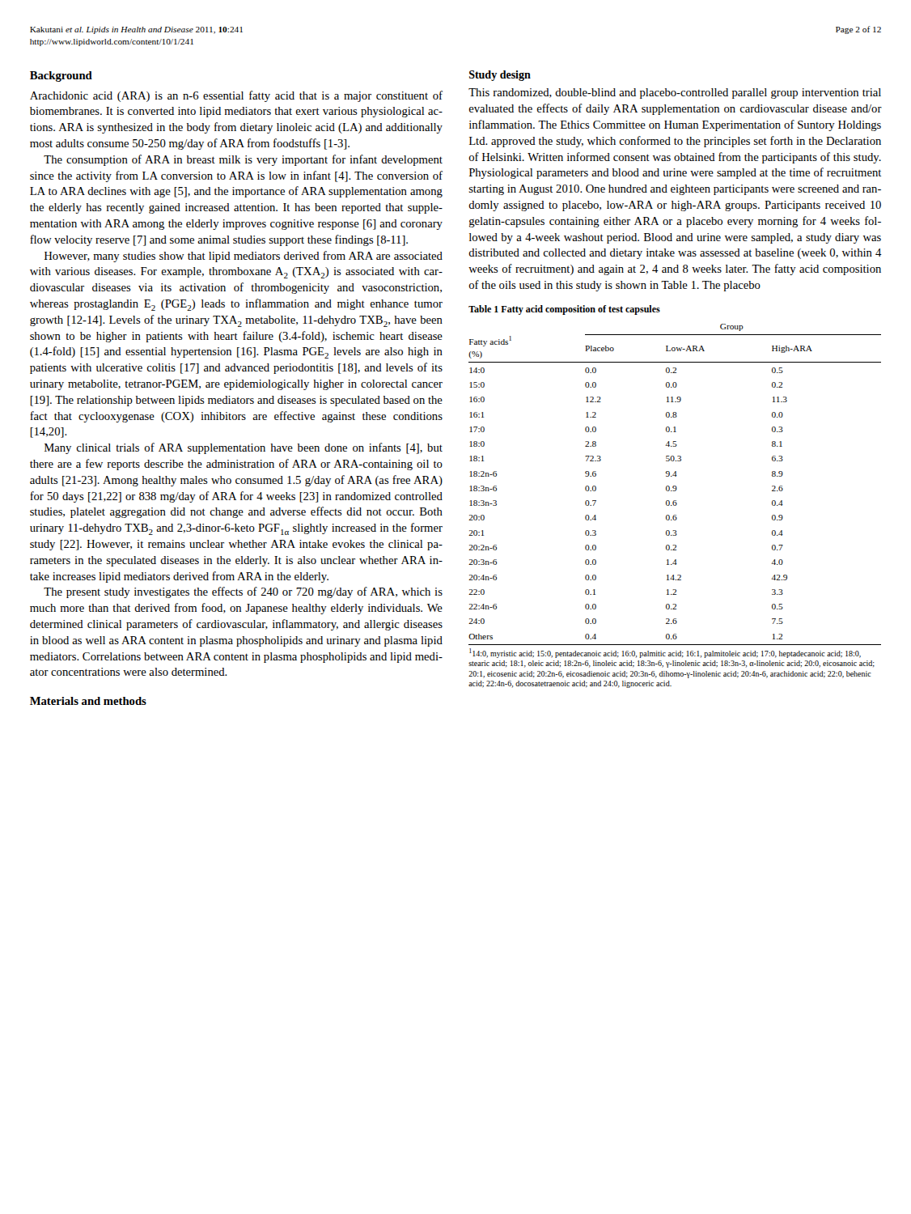Kakutani et al. Lipids in Health and Disease 2011, 10:241
http://www.lipidworld.com/content/10/1/241
Page 2 of 12
Background
Arachidonic acid (ARA) is an n-6 essential fatty acid that is a major constituent of biomembranes. It is converted into lipid mediators that exert various physiological actions. ARA is synthesized in the body from dietary linoleic acid (LA) and additionally most adults consume 50-250 mg/day of ARA from foodstuffs [1-3].
The consumption of ARA in breast milk is very important for infant development since the activity from LA conversion to ARA is low in infant [4]. The conversion of LA to ARA declines with age [5], and the importance of ARA supplementation among the elderly has recently gained increased attention. It has been reported that supplementation with ARA among the elderly improves cognitive response [6] and coronary flow velocity reserve [7] and some animal studies support these findings [8-11].
However, many studies show that lipid mediators derived from ARA are associated with various diseases. For example, thromboxane A2 (TXA2) is associated with cardiovascular diseases via its activation of thrombogenicity and vasoconstriction, whereas prostaglandin E2 (PGE2) leads to inflammation and might enhance tumor growth [12-14]. Levels of the urinary TXA2 metabolite, 11-dehydro TXB2, have been shown to be higher in patients with heart failure (3.4-fold), ischemic heart disease (1.4-fold) [15] and essential hypertension [16]. Plasma PGE2 levels are also high in patients with ulcerative colitis [17] and advanced periodontitis [18], and levels of its urinary metabolite, tetranor-PGEM, are epidemiologically higher in colorectal cancer [19]. The relationship between lipids mediators and diseases is speculated based on the fact that cyclooxygenase (COX) inhibitors are effective against these conditions [14,20].
Many clinical trials of ARA supplementation have been done on infants [4], but there are a few reports describe the administration of ARA or ARA-containing oil to adults [21-23]. Among healthy males who consumed 1.5 g/day of ARA (as free ARA) for 50 days [21,22] or 838 mg/day of ARA for 4 weeks [23] in randomized controlled studies, platelet aggregation did not change and adverse effects did not occur. Both urinary 11-dehydro TXB2 and 2,3-dinor-6-keto PGF1α slightly increased in the former study [22]. However, it remains unclear whether ARA intake evokes the clinical parameters in the speculated diseases in the elderly. It is also unclear whether ARA intake increases lipid mediators derived from ARA in the elderly.
The present study investigates the effects of 240 or 720 mg/day of ARA, which is much more than that derived from food, on Japanese healthy elderly individuals. We determined clinical parameters of cardiovascular, inflammatory, and allergic diseases in blood as well as ARA content in plasma phospholipids and urinary and plasma lipid mediators. Correlations between ARA content in plasma phospholipids and lipid mediator concentrations were also determined.
Materials and methods
Study design
This randomized, double-blind and placebo-controlled parallel group intervention trial evaluated the effects of daily ARA supplementation on cardiovascular disease and/or inflammation. The Ethics Committee on Human Experimentation of Suntory Holdings Ltd. approved the study, which conformed to the principles set forth in the Declaration of Helsinki. Written informed consent was obtained from the participants of this study. Physiological parameters and blood and urine were sampled at the time of recruitment starting in August 2010. One hundred and eighteen participants were screened and randomly assigned to placebo, low-ARA or high-ARA groups. Participants received 10 gelatin-capsules containing either ARA or a placebo every morning for 4 weeks followed by a 4-week washout period. Blood and urine were sampled, a study diary was distributed and collected and dietary intake was assessed at baseline (week 0, within 4 weeks of recruitment) and again at 2, 4 and 8 weeks later. The fatty acid composition of the oils used in this study is shown in Table 1. The placebo
Table 1 Fatty acid composition of test capsules
| | Group |
| --- | --- |
| Fatty acids 1 (%) | Placebo | Low-ARA | High-ARA |
| 14:0 | 0.0 | 0.2 | 0.5 |
| 15:0 | 0.0 | 0.0 | 0.2 |
| 16:0 | 12.2 | 11.9 | 11.3 |
| 16:1 | 1.2 | 0.8 | 0.0 |
| 17:0 | 0.0 | 0.1 | 0.3 |
| 18:0 | 2.8 | 4.5 | 8.1 |
| 18:1 | 72.3 | 50.3 | 6.3 |
| 18:2n-6 | 9.6 | 9.4 | 8.9 |
| 18:3n-6 | 0.0 | 0.9 | 2.6 |
| 18:3n-3 | 0.7 | 0.6 | 0.4 |
| 20:0 | 0.4 | 0.6 | 0.9 |
| 20:1 | 0.3 | 0.3 | 0.4 |
| 20:2n-6 | 0.0 | 0.2 | 0.7 |
| 20:3n-6 | 0.0 | 1.4 | 4.0 |
| 20:4n-6 | 0.0 | 14.2 | 42.9 |
| 22:0 | 0.1 | 1.2 | 3.3 |
| 22:4n-6 | 0.0 | 0.2 | 0.5 |
| 24:0 | 0.0 | 2.6 | 7.5 |
| Others | 0.4 | 0.6 | 1.2 |
114:0, myristic acid; 15:0, pentadecanoic acid; 16:0, palmitic acid; 16:1, palmitoleic acid; 17:0, heptadecanoic acid; 18:0, stearic acid; 18:1, oleic acid; 18:2n-6, linoleic acid; 18:3n-6, γ-linolenic acid; 18:3n-3, α-linolenic acid; 20:0, eicosanoic acid; 20:1, eicosenic acid; 20:2n-6, eicosadienoic acid; 20:3n-6, dihomo-γ-linolenic acid; 20:4n-6, arachidonic acid; 22:0, behenic acid; 22:4n-6, docosatetraenoic acid; and 24:0, lignoceric acid.